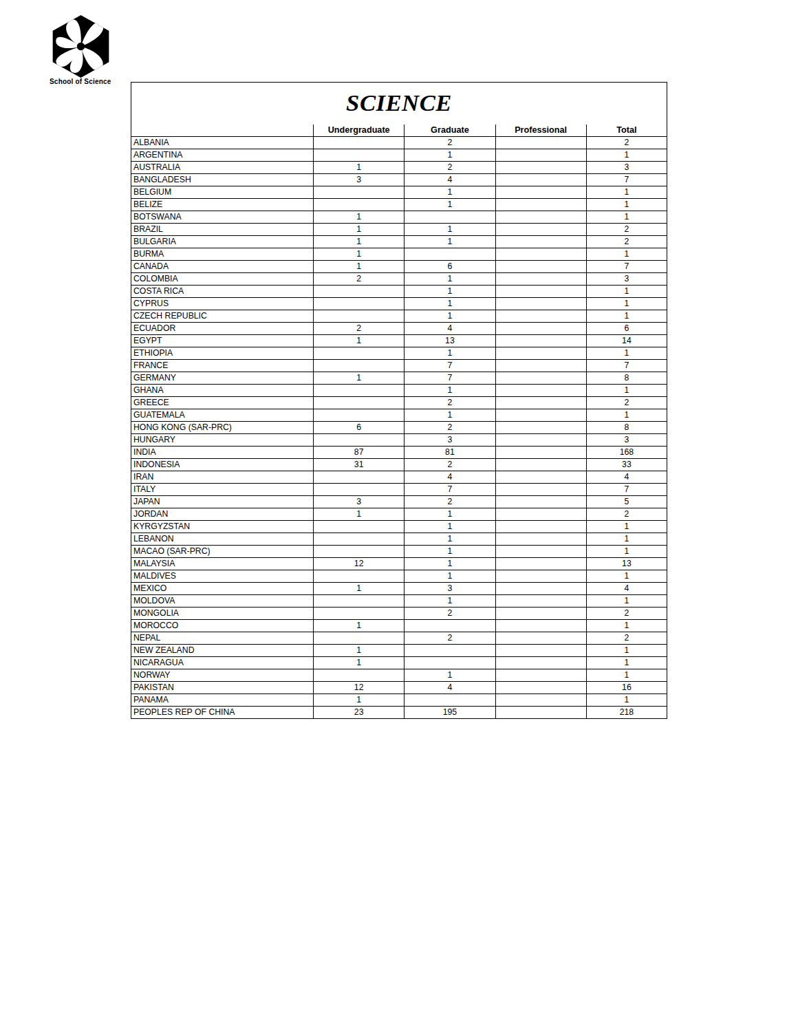School of Science
SCIENCE
| | Undergraduate | Graduate | Professional | Total |
| --- | --- | --- | --- | --- |
| ALBANIA | | 2 | | 2 |
| ARGENTINA | | 1 | | 1 |
| AUSTRALIA | 1 | 2 | | 3 |
| BANGLADESH | 3 | 4 | | 7 |
| BELGIUM | | 1 | | 1 |
| BELIZE | | 1 | | 1 |
| BOTSWANA | 1 | | | 1 |
| BRAZIL | 1 | 1 | | 2 |
| BULGARIA | 1 | 1 | | 2 |
| BURMA | 1 | | | 1 |
| CANADA | 1 | 6 | | 7 |
| COLOMBIA | 2 | 1 | | 3 |
| COSTA RICA | | 1 | | 1 |
| CYPRUS | | 1 | | 1 |
| CZECH REPUBLIC | | 1 | | 1 |
| ECUADOR | 2 | 4 | | 6 |
| EGYPT | 1 | 13 | | 14 |
| ETHIOPIA | | 1 | | 1 |
| FRANCE | | 7 | | 7 |
| GERMANY | 1 | 7 | | 8 |
| GHANA | | 1 | | 1 |
| GREECE | | 2 | | 2 |
| GUATEMALA | | 1 | | 1 |
| HONG KONG (SAR-PRC) | 6 | 2 | | 8 |
| HUNGARY | | 3 | | 3 |
| INDIA | 87 | 81 | | 168 |
| INDONESIA | 31 | 2 | | 33 |
| IRAN | | 4 | | 4 |
| ITALY | | 7 | | 7 |
| JAPAN | 3 | 2 | | 5 |
| JORDAN | 1 | 1 | | 2 |
| KYRGYZSTAN | | 1 | | 1 |
| LEBANON | | 1 | | 1 |
| MACAO (SAR-PRC) | | 1 | | 1 |
| MALAYSIA | 12 | 1 | | 13 |
| MALDIVES | | 1 | | 1 |
| MEXICO | 1 | 3 | | 4 |
| MOLDOVA | | 1 | | 1 |
| MONGOLIA | | 2 | | 2 |
| MOROCCO | 1 | | | 1 |
| NEPAL | | 2 | | 2 |
| NEW ZEALAND | 1 | | | 1 |
| NICARAGUA | 1 | | | 1 |
| NORWAY | | 1 | | 1 |
| PAKISTAN | 12 | 4 | | 16 |
| PANAMA | 1 | | | 1 |
| PEOPLES REP OF CHINA | 23 | 195 | | 218 |